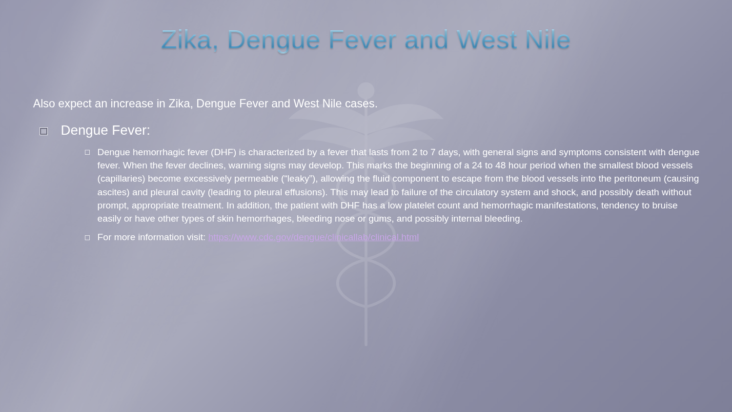Zika, Dengue Fever and West Nile
Also expect an increase in Zika, Dengue Fever and West Nile cases.
Dengue Fever:
Dengue hemorrhagic fever (DHF) is characterized by a fever that lasts from 2 to 7 days, with general signs and symptoms consistent with dengue fever. When the fever declines, warning signs may develop. This marks the beginning of a 24 to 48 hour period when the smallest blood vessels (capillaries) become excessively permeable (“leaky”), allowing the fluid component to escape from the blood vessels into the peritoneum (causing ascites) and pleural cavity (leading to pleural effusions). This may lead to failure of the circulatory system and shock, and possibly death without prompt, appropriate treatment. In addition, the patient with DHF has a low platelet count and hemorrhagic manifestations, tendency to bruise easily or have other types of skin hemorrhages, bleeding nose or gums, and possibly internal bleeding.
For more information visit: https://www.cdc.gov/dengue/clinicallab/clinical.html